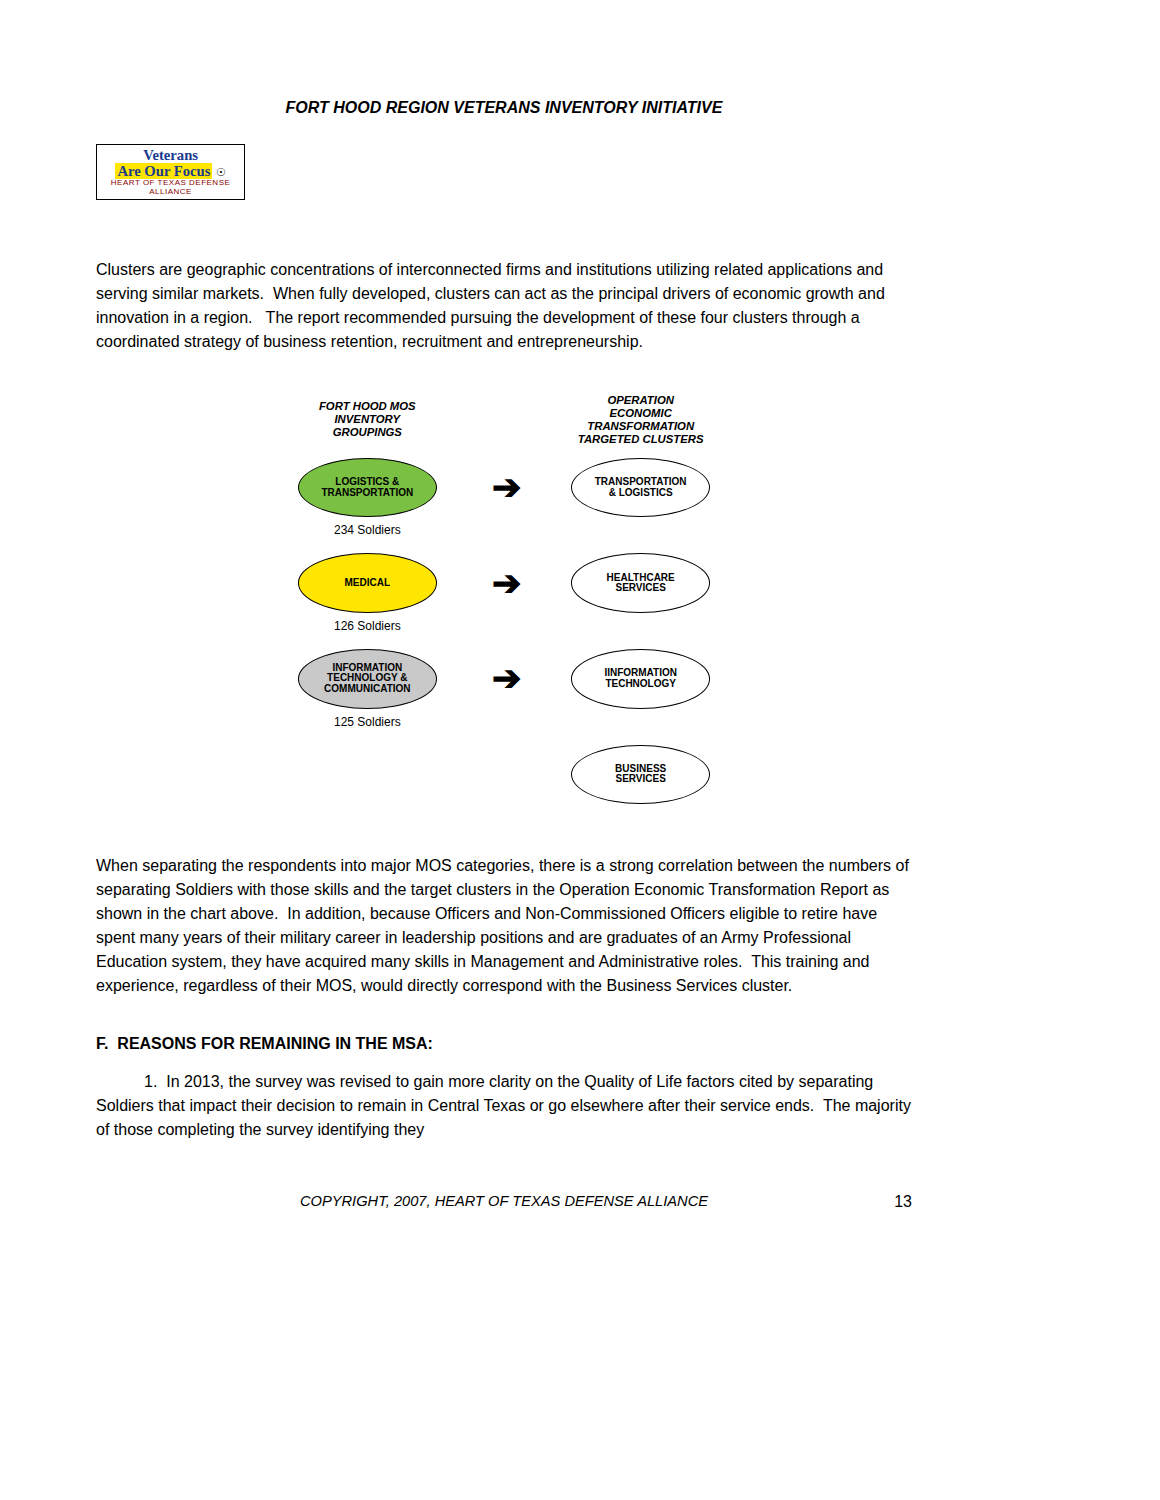FORT HOOD REGION VETERANS INVENTORY INITIATIVE
Veterans
Are Our Focus ☉
HEART OF TEXAS DEFENSE ALLIANCE
Clusters are geographic concentrations of interconnected firms and institutions utilizing related applications and serving similar markets. When fully developed, clusters can act as the principal drivers of economic growth and innovation in a region. The report recommended pursuing the development of these four clusters through a coordinated strategy of business retention, recruitment and entrepreneurship.
| FORT HOOD MOS INVENTORY GROUPINGS | | OPERATION ECONOMIC TRANSFORMATION TARGETED CLUSTERS |
| LOGISTICS & TRANSPORTATION | ➔ | TRANSPORTATION & LOGISTICS |
| 234 Soldiers | | |
| MEDICAL | ➔ | HEALTHCARE SERVICES |
| 126 Soldiers | | |
| INFORMATION TECHNOLOGY & COMMUNICATION | ➔ | IINFORMATION TECHNOLOGY |
| 125 Soldiers | | |
| | | BUSINESS SERVICES |
When separating the respondents into major MOS categories, there is a strong correlation between the numbers of separating Soldiers with those skills and the target clusters in the Operation Economic Transformation Report as shown in the chart above. In addition, because Officers and Non-Commissioned Officers eligible to retire have spent many years of their military career in leadership positions and are graduates of an Army Professional Education system, they have acquired many skills in Management and Administrative roles. This training and experience, regardless of their MOS, would directly correspond with the Business Services cluster.
F. REASONS FOR REMAINING IN THE MSA:
1. In 2013, the survey was revised to gain more clarity on the Quality of Life factors cited by separating Soldiers that impact their decision to remain in Central Texas or go elsewhere after their service ends. The majority of those completing the survey identifying they
COPYRIGHT, 2007, HEART OF TEXAS DEFENSE ALLIANCE 13